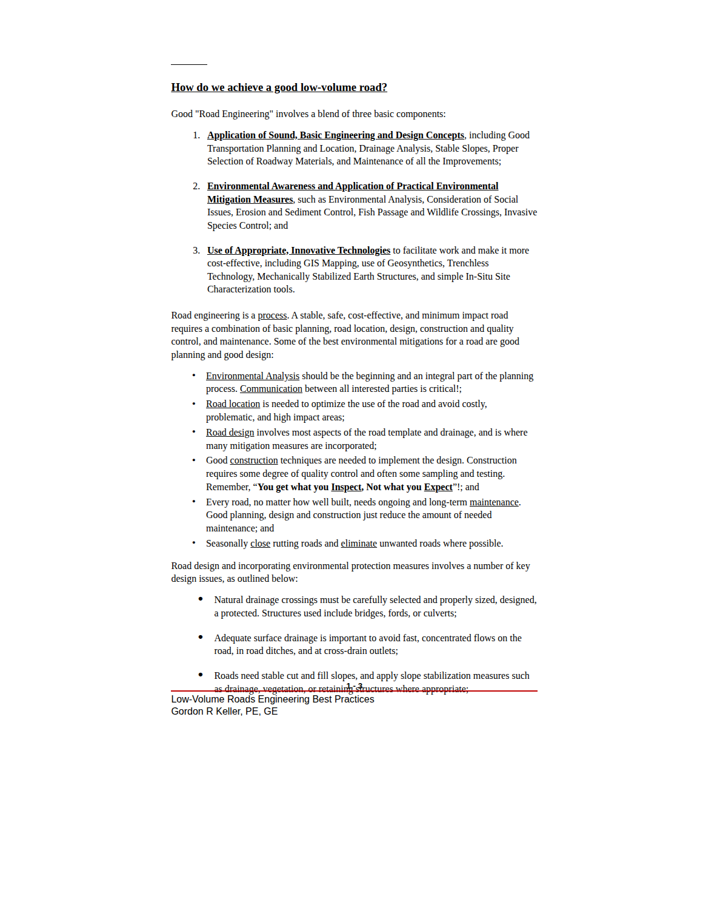How do we achieve a good low-volume road?
Good "Road Engineering" involves a blend of three basic components:
Application of Sound, Basic Engineering and Design Concepts, including Good Transportation Planning and Location, Drainage Analysis, Stable Slopes, Proper Selection of Roadway Materials, and Maintenance of all the Improvements;
Environmental Awareness and Application of Practical Environmental Mitigation Measures, such as Environmental Analysis, Consideration of Social Issues, Erosion and Sediment Control, Fish Passage and Wildlife Crossings, Invasive Species Control; and
Use of Appropriate, Innovative Technologies to facilitate work and make it more cost-effective, including GIS Mapping, use of Geosynthetics, Trenchless Technology, Mechanically Stabilized Earth Structures, and simple In-Situ Site Characterization tools.
Road engineering is a process. A stable, safe, cost-effective, and minimum impact road requires a combination of basic planning, road location, design, construction and quality control, and maintenance. Some of the best environmental mitigations for a road are good planning and good design:
Environmental Analysis should be the beginning and an integral part of the planning process. Communication between all interested parties is critical!;
Road location is needed to optimize the use of the road and avoid costly, problematic, and high impact areas;
Road design involves most aspects of the road template and drainage, and is where many mitigation measures are incorporated;
Good construction techniques are needed to implement the design. Construction requires some degree of quality control and often some sampling and testing. Remember, “You get what you Inspect, Not what you Expect”!; and
Every road, no matter how well built, needs ongoing and long-term maintenance. Good planning, design and construction just reduce the amount of needed maintenance; and
Seasonally close rutting roads and eliminate unwanted roads where possible.
Road design and incorporating environmental protection measures involves a number of key design issues, as outlined below:
Natural drainage crossings must be carefully selected and properly sized, designed, a protected. Structures used include bridges, fords, or culverts;
Adequate surface drainage is important to avoid fast, concentrated flows on the road, in road ditches, and at cross-drain outlets;
Roads need stable cut and fill slopes, and apply slope stabilization measures such as drainage, vegetation, or retaining structures where appropriate;
1 - 3
Low-Volume Roads Engineering Best Practices
Gordon R Keller, PE, GE